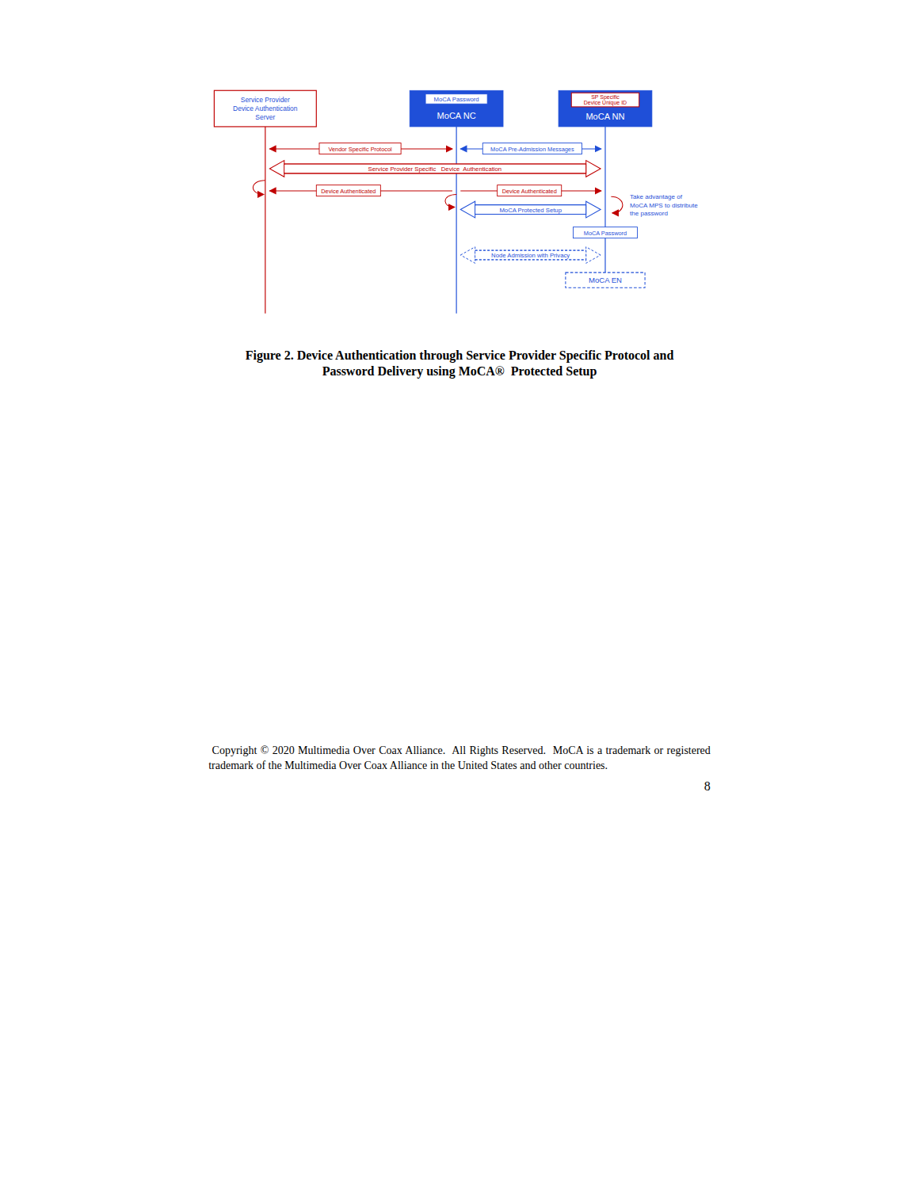Service Provider Device Authentication Server MoCA Password MoCA NC SP Specific Device Unique ID MoCA NN Vendor Specific Protocol MoCA Pre-Admission Messages Service Provider Specific Device Authentication Device Authenticated Device Authenticated MoCA Protected Setup Take advantage of MoCA MPS to distribute the password MoCA Password Node Admission with Privacy MoCA EN
Figure 2. Device Authentication through Service Provider Specific Protocol and
Password Delivery using MoCA® Protected Setup
Copyright © 2020 Multimedia Over Coax Alliance. All Rights Reserved. MoCA is a trademark or registered trademark of the Multimedia Over Coax Alliance in the United States and other countries.
8